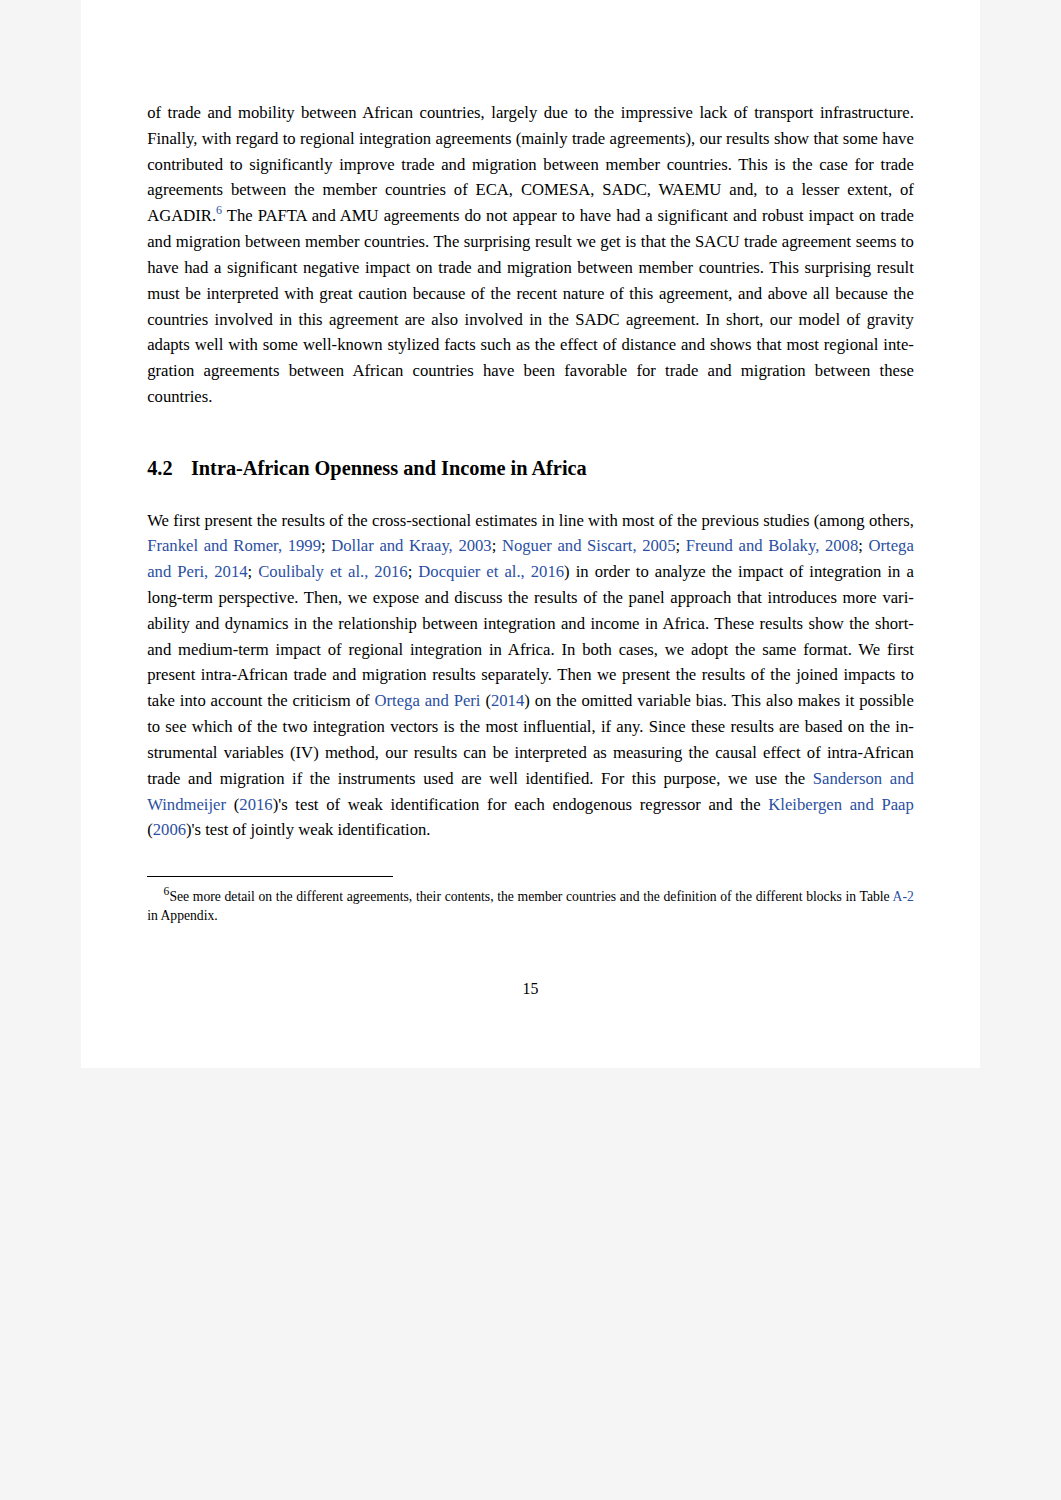of trade and mobility between African countries, largely due to the impressive lack of transport infrastructure. Finally, with regard to regional integration agreements (mainly trade agreements), our results show that some have contributed to significantly improve trade and migration between member countries. This is the case for trade agreements between the member countries of ECA, COMESA, SADC, WAEMU and, to a lesser extent, of AGADIR.6 The PAFTA and AMU agreements do not appear to have had a significant and robust impact on trade and migration between member countries. The surprising result we get is that the SACU trade agreement seems to have had a significant negative impact on trade and migration between member countries. This surprising result must be interpreted with great caution because of the recent nature of this agreement, and above all because the countries involved in this agreement are also involved in the SADC agreement. In short, our model of gravity adapts well with some well-known stylized facts such as the effect of distance and shows that most regional integration agreements between African countries have been favorable for trade and migration between these countries.
4.2 Intra-African Openness and Income in Africa
We first present the results of the cross-sectional estimates in line with most of the previous studies (among others, Frankel and Romer, 1999; Dollar and Kraay, 2003; Noguer and Siscart, 2005; Freund and Bolaky, 2008; Ortega and Peri, 2014; Coulibaly et al., 2016; Docquier et al., 2016) in order to analyze the impact of integration in a long-term perspective. Then, we expose and discuss the results of the panel approach that introduces more variability and dynamics in the relationship between integration and income in Africa. These results show the short- and medium-term impact of regional integration in Africa. In both cases, we adopt the same format. We first present intra-African trade and migration results separately. Then we present the results of the joined impacts to take into account the criticism of Ortega and Peri (2014) on the omitted variable bias. This also makes it possible to see which of the two integration vectors is the most influential, if any. Since these results are based on the instrumental variables (IV) method, our results can be interpreted as measuring the causal effect of intra-African trade and migration if the instruments used are well identified. For this purpose, we use the Sanderson and Windmeijer (2016)'s test of weak identification for each endogenous regressor and the Kleibergen and Paap (2006)'s test of jointly weak identification.
6See more detail on the different agreements, their contents, the member countries and the definition of the different blocks in Table A-2 in Appendix.
15